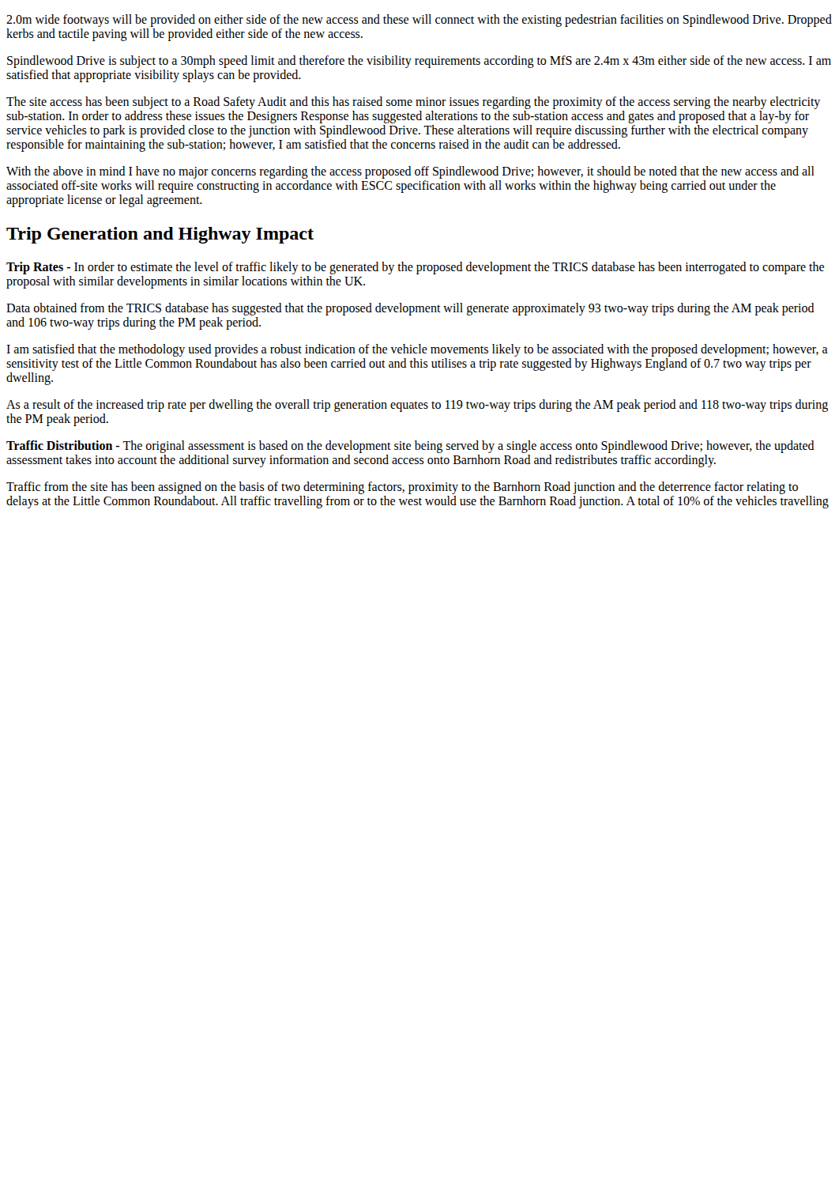2.0m wide footways will be provided on either side of the new access and these will connect with the existing pedestrian facilities on Spindlewood Drive. Dropped kerbs and tactile paving will be provided either side of the new access.
Spindlewood Drive is subject to a 30mph speed limit and therefore the visibility requirements according to MfS are 2.4m x 43m either side of the new access. I am satisfied that appropriate visibility splays can be provided.
The site access has been subject to a Road Safety Audit and this has raised some minor issues regarding the proximity of the access serving the nearby electricity sub-station. In order to address these issues the Designers Response has suggested alterations to the sub-station access and gates and proposed that a lay-by for service vehicles to park is provided close to the junction with Spindlewood Drive. These alterations will require discussing further with the electrical company responsible for maintaining the sub-station; however, I am satisfied that the concerns raised in the audit can be addressed.
With the above in mind I have no major concerns regarding the access proposed off Spindlewood Drive; however, it should be noted that the new access and all associated off-site works will require constructing in accordance with ESCC specification with all works within the highway being carried out under the appropriate license or legal agreement.
Trip Generation and Highway Impact
Trip Rates - In order to estimate the level of traffic likely to be generated by the proposed development the TRICS database has been interrogated to compare the proposal with similar developments in similar locations within the UK.
Data obtained from the TRICS database has suggested that the proposed development will generate approximately 93 two-way trips during the AM peak period and 106 two-way trips during the PM peak period.
I am satisfied that the methodology used provides a robust indication of the vehicle movements likely to be associated with the proposed development; however, a sensitivity test of the Little Common Roundabout has also been carried out and this utilises a trip rate suggested by Highways England of 0.7 two way trips per dwelling.
As a result of the increased trip rate per dwelling the overall trip generation equates to 119 two-way trips during the AM peak period and 118 two-way trips during the PM peak period.
Traffic Distribution - The original assessment is based on the development site being served by a single access onto Spindlewood Drive; however, the updated assessment takes into account the additional survey information and second access onto Barnhorn Road and redistributes traffic accordingly.
Traffic from the site has been assigned on the basis of two determining factors, proximity to the Barnhorn Road junction and the deterrence factor relating to delays at the Little Common Roundabout. All traffic travelling from or to the west would use the Barnhorn Road junction. A total of 10% of the vehicles travelling